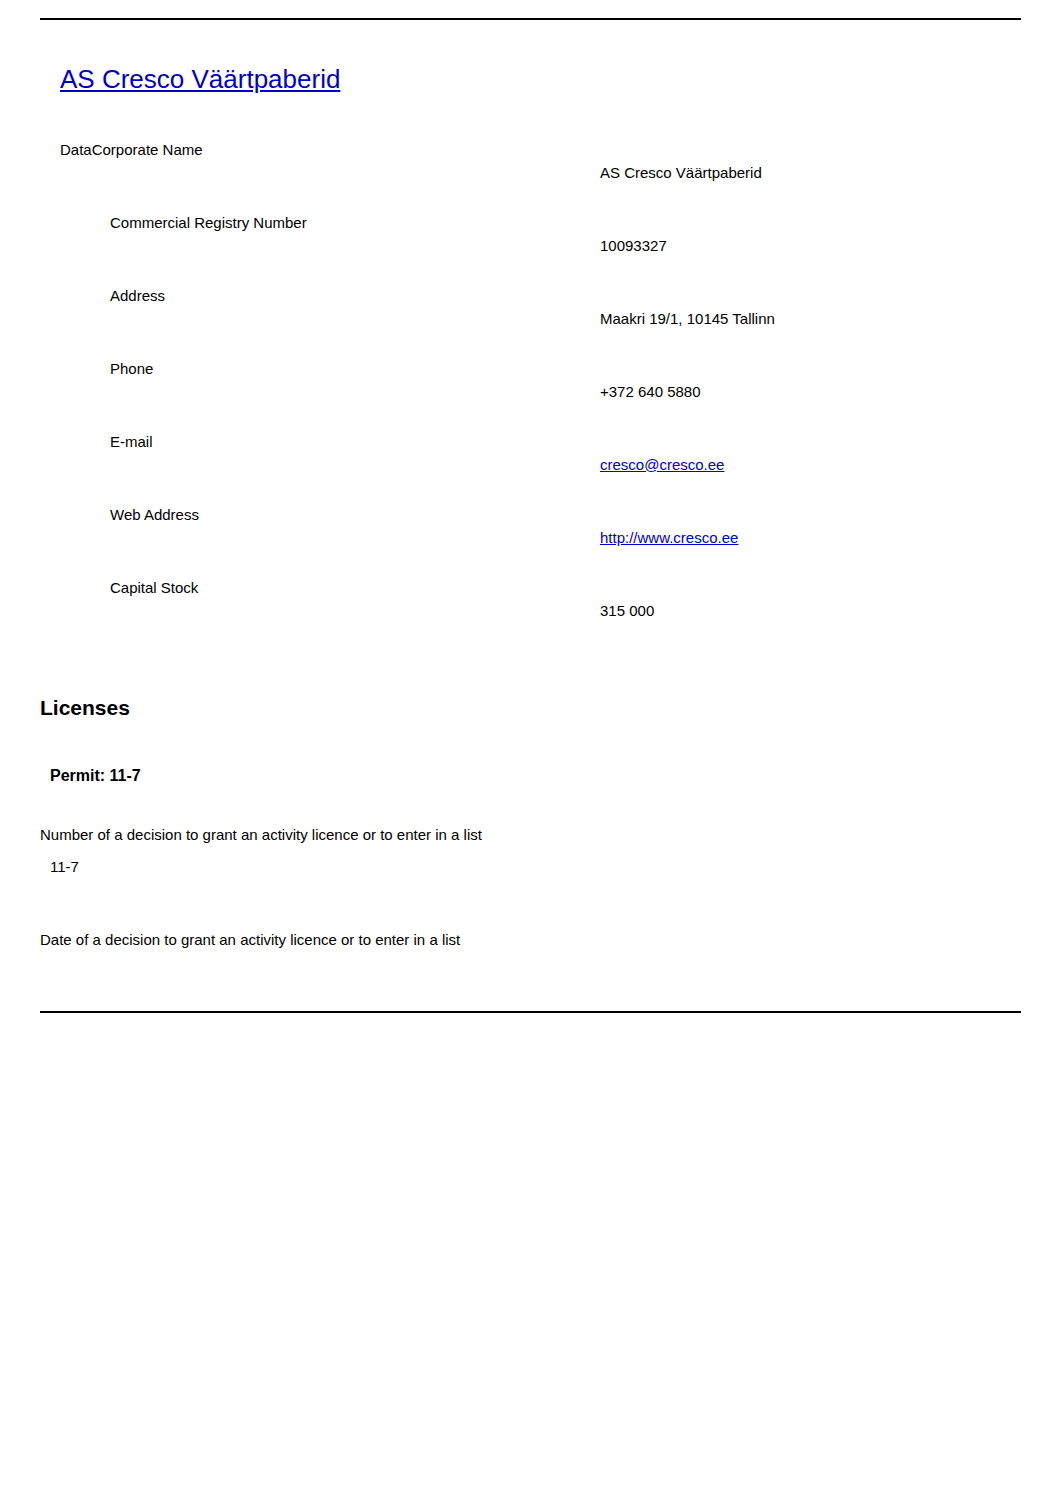AS Cresco Väärtpaberid
DataCorporate Name
AS Cresco Väärtpaberid
Commercial Registry Number
10093327
Address
Maakri 19/1, 10145 Tallinn
Phone
+372 640 5880
E-mail
cresco@cresco.ee
Web Address
http://www.cresco.ee
Capital Stock
315 000
Licenses
Permit: 11-7
Number of a decision to grant an activity licence or to enter in a list
11-7
Date of a decision to grant an activity licence or to enter in a list